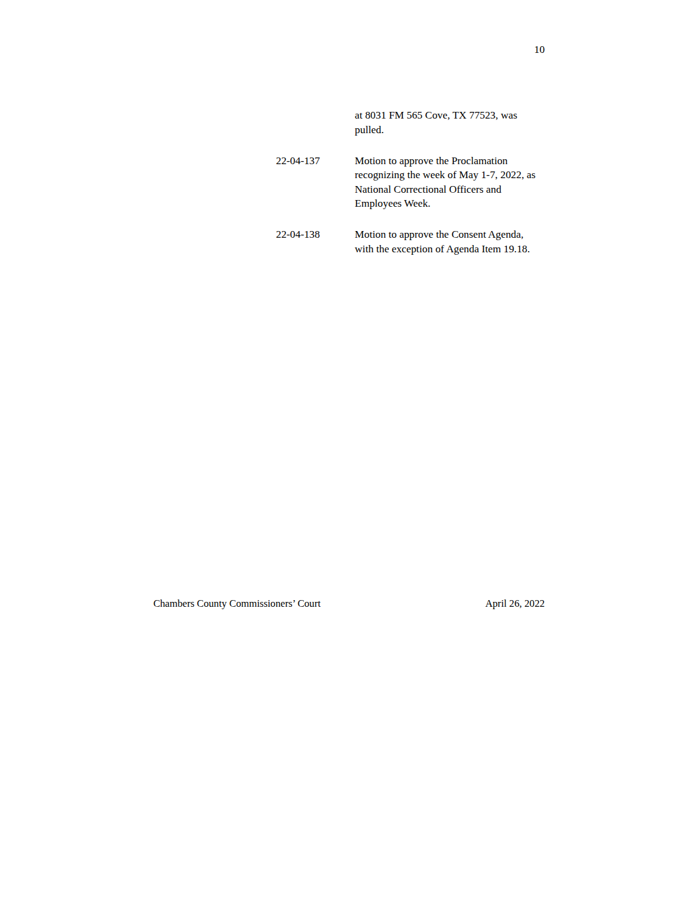10
at 8031 FM 565 Cove, TX 77523, was pulled.
22-04-137
Motion to approve the Proclamation recognizing the week of May 1-7, 2022, as National Correctional Officers and Employees Week.
22-04-138
Motion to approve the Consent Agenda, with the exception of Agenda Item 19.18.
Chambers County Commissioners’ Court April 26, 2022